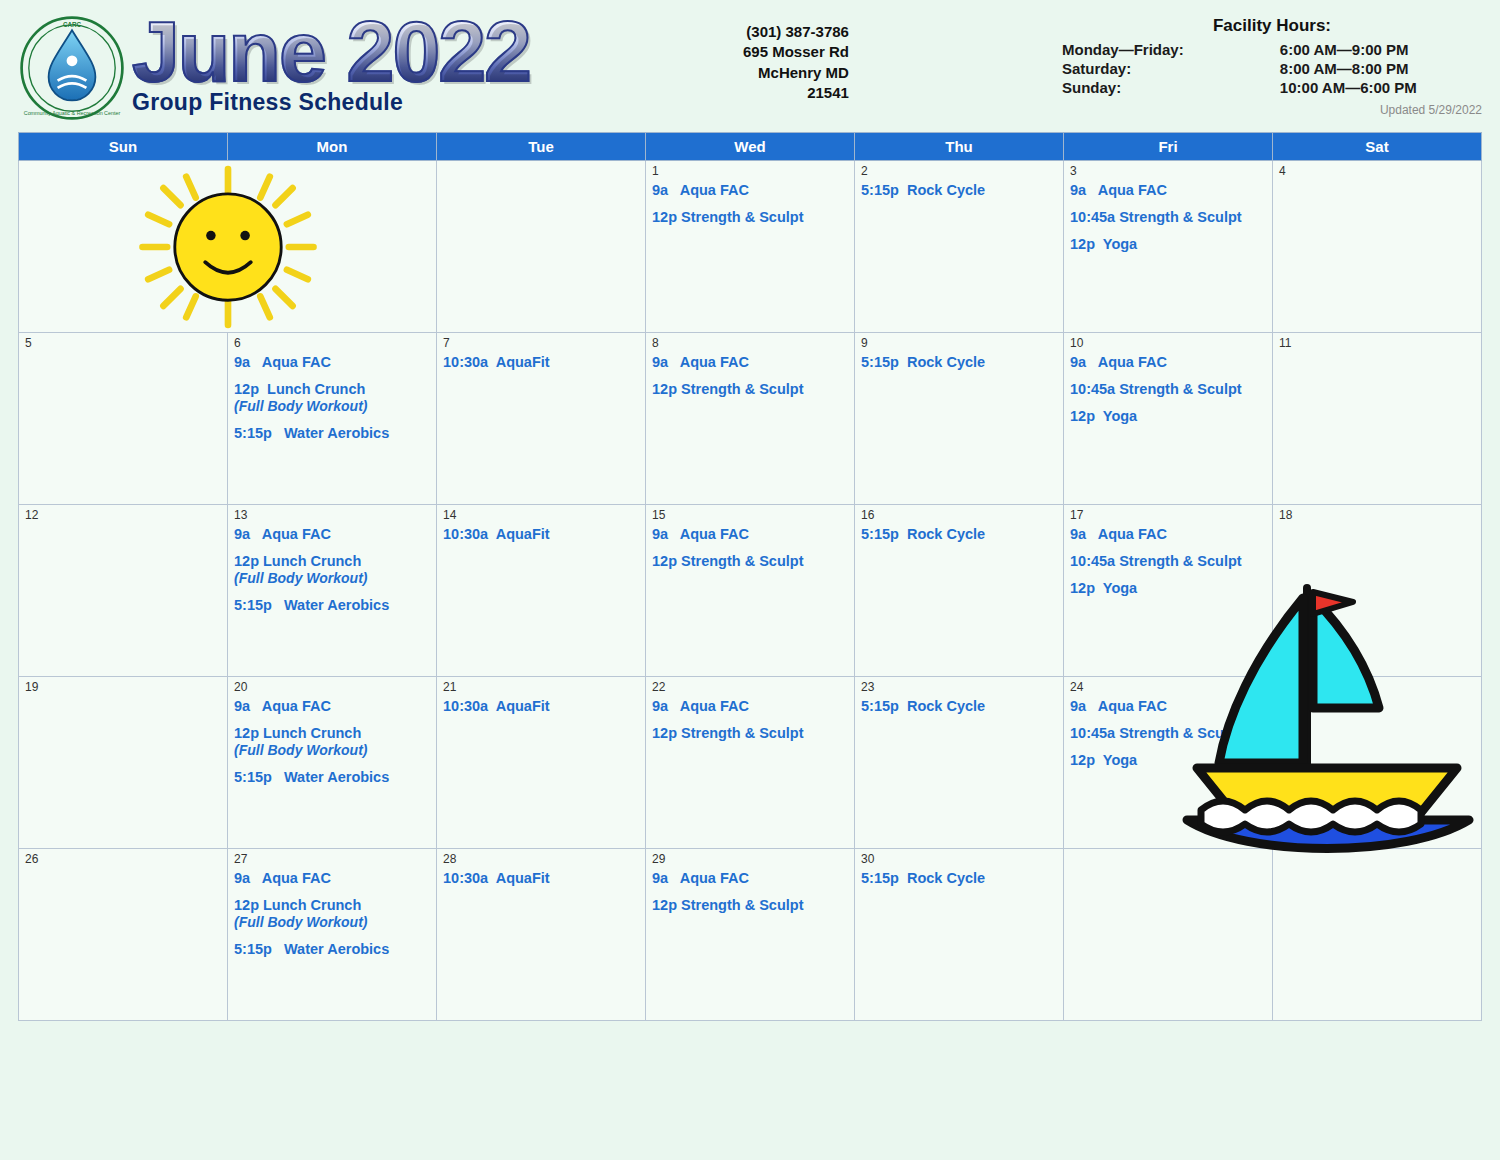CARC Community Aquatic & Recreation Center
June 2022
Group Fitness Schedule
(301) 387-3786
695 Mosser Rd
McHenry MD
21541
Facility Hours:
| Monday—Friday: | 6:00 AM—9:00 PM |
| Saturday: | 8:00 AM—8:00 PM |
| Sunday: | 10:00 AM—6:00 PM |
Updated 5/29/2022
| Sun | Mon | Tue | Wed | Thu | Fri | Sat |
| --- | --- | --- | --- | --- | --- | --- |
| | | 1 9a Aqua FAC 12p Strength & Sculpt | 2 5:15p Rock Cycle | 3 9a Aqua FAC 10:45a Strength & Sculpt 12p Yoga | 4 |
| 5 | 6 9a Aqua FAC 12p Lunch Crunch (Full Body Workout) 5:15p Water Aerobics | 7 10:30a AquaFit | 8 9a Aqua FAC 12p Strength & Sculpt | 9 5:15p Rock Cycle | 10 9a Aqua FAC 10:45a Strength & Sculpt 12p Yoga | 11 |
| 12 | 13 9a Aqua FAC 12p Lunch Crunch (Full Body Workout) 5:15p Water Aerobics | 14 10:30a AquaFit | 15 9a Aqua FAC 12p Strength & Sculpt | 16 5:15p Rock Cycle | 17 9a Aqua FAC 10:45a Strength & Sculpt 12p Yoga | 18 |
| 19 | 20 9a Aqua FAC 12p Lunch Crunch (Full Body Workout) 5:15p Water Aerobics | 21 10:30a AquaFit | 22 9a Aqua FAC 12p Strength & Sculpt | 23 5:15p Rock Cycle | 24 9a Aqua FAC 10:45a Strength & Sculpt 12p Yoga | 25 |
| 26 | 27 9a Aqua FAC 12p Lunch Crunch (Full Body Workout) 5:15p Water Aerobics | 28 10:30a AquaFit | 29 9a Aqua FAC 12p Strength & Sculpt | 30 5:15p Rock Cycle | | |